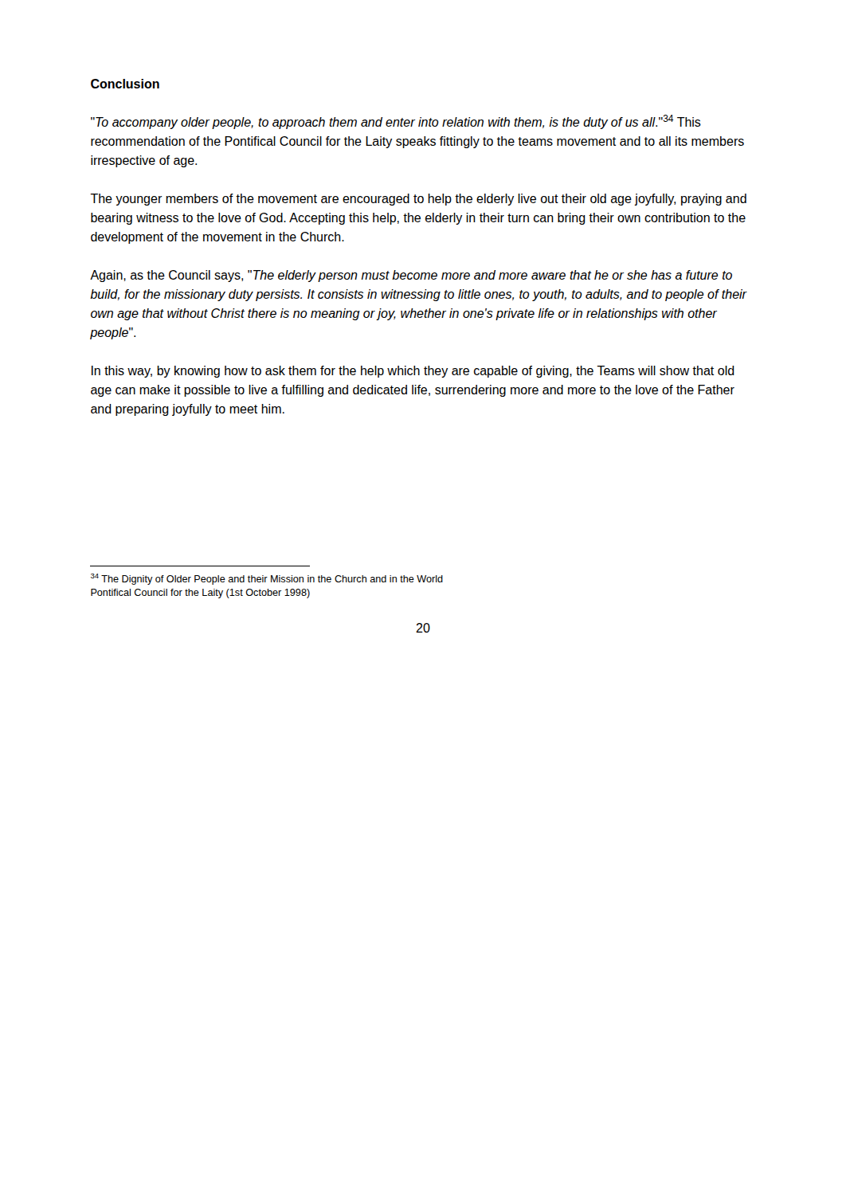Conclusion
"To accompany older people, to approach them and enter into relation with them, is the duty of us all."34 This recommendation of the Pontifical Council for the Laity speaks fittingly to the teams movement and to all its members irrespective of age.
The younger members of the movement are encouraged to help the elderly live out their old age joyfully, praying and bearing witness to the love of God. Accepting this help, the elderly in their turn can bring their own contribution to the development of the movement in the Church.
Again, as the Council says, "The elderly person must become more and more aware that he or she has a future to build, for the missionary duty persists. It consists in witnessing to little ones, to youth, to adults, and to people of their own age that without Christ there is no meaning or joy, whether in one's private life or in relationships with other people".
In this way, by knowing how to ask them for the help which they are capable of giving, the Teams will show that old age can make it possible to live a fulfilling and dedicated life, surrendering more and more to the love of the Father and preparing joyfully to meet him.
34 The Dignity of Older People and their Mission in the Church and in the World
Pontifical Council for the Laity (1st October 1998)
20